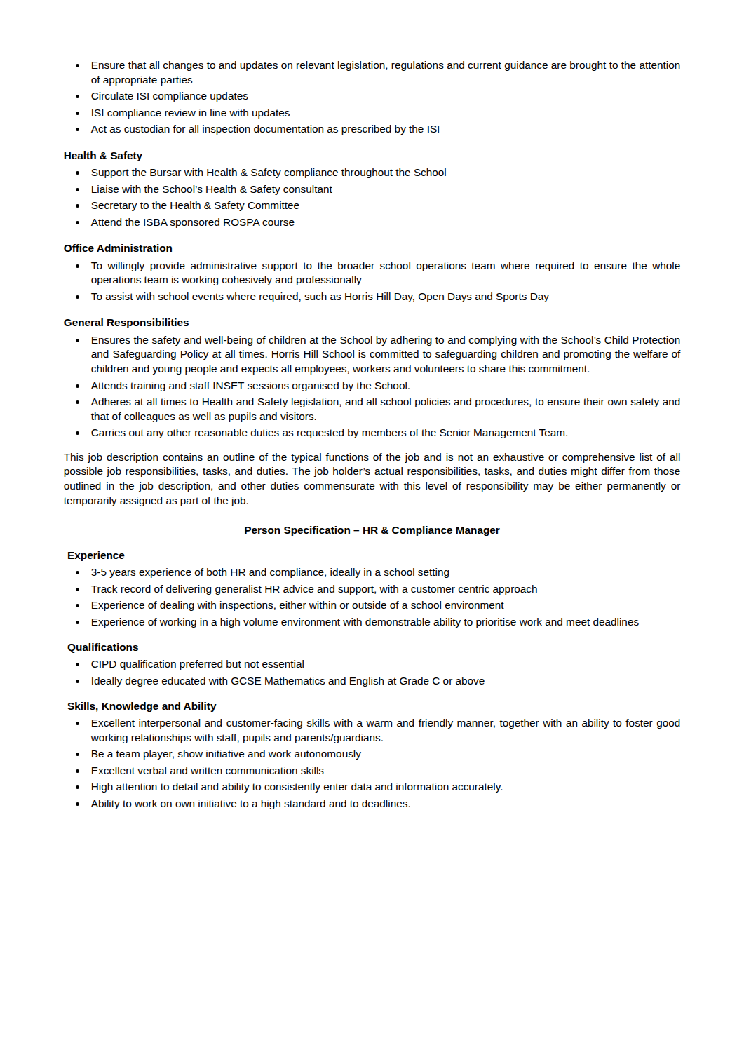Ensure that all changes to and updates on relevant legislation, regulations and current guidance are brought to the attention of appropriate parties
Circulate ISI compliance updates
ISI compliance review in line with updates
Act as custodian for all inspection documentation as prescribed by the ISI
Health & Safety
Support the Bursar with Health & Safety compliance throughout the School
Liaise with the School’s Health & Safety consultant
Secretary to the Health & Safety Committee
Attend the ISBA sponsored ROSPA course
Office Administration
To willingly provide administrative support to the broader school operations team where required to ensure the whole operations team is working cohesively and professionally
To assist with school events where required, such as Horris Hill Day, Open Days and Sports Day
General Responsibilities
Ensures the safety and well-being of children at the School by adhering to and complying with the School’s Child Protection and Safeguarding Policy at all times. Horris Hill School is committed to safeguarding children and promoting the welfare of children and young people and expects all employees, workers and volunteers to share this commitment.
Attends training and staff INSET sessions organised by the School.
Adheres at all times to Health and Safety legislation, and all school policies and procedures, to ensure their own safety and that of colleagues as well as pupils and visitors.
Carries out any other reasonable duties as requested by members of the Senior Management Team.
This job description contains an outline of the typical functions of the job and is not an exhaustive or comprehensive list of all possible job responsibilities, tasks, and duties. The job holder’s actual responsibilities, tasks, and duties might differ from those outlined in the job description, and other duties commensurate with this level of responsibility may be either permanently or temporarily assigned as part of the job.
Person Specification – HR & Compliance Manager
Experience
3-5 years experience of both HR and compliance, ideally in a school setting
Track record of delivering generalist HR advice and support, with a customer centric approach
Experience of dealing with inspections, either within or outside of a school environment
Experience of working in a high volume environment with demonstrable ability to prioritise work and meet deadlines
Qualifications
CIPD qualification preferred but not essential
Ideally degree educated with GCSE Mathematics and English at Grade C or above
Skills, Knowledge and Ability
Excellent interpersonal and customer-facing skills with a warm and friendly manner, together with an ability to foster good working relationships with staff, pupils and parents/guardians.
Be a team player, show initiative and work autonomously
Excellent verbal and written communication skills
High attention to detail and ability to consistently enter data and information accurately.
Ability to work on own initiative to a high standard and to deadlines.